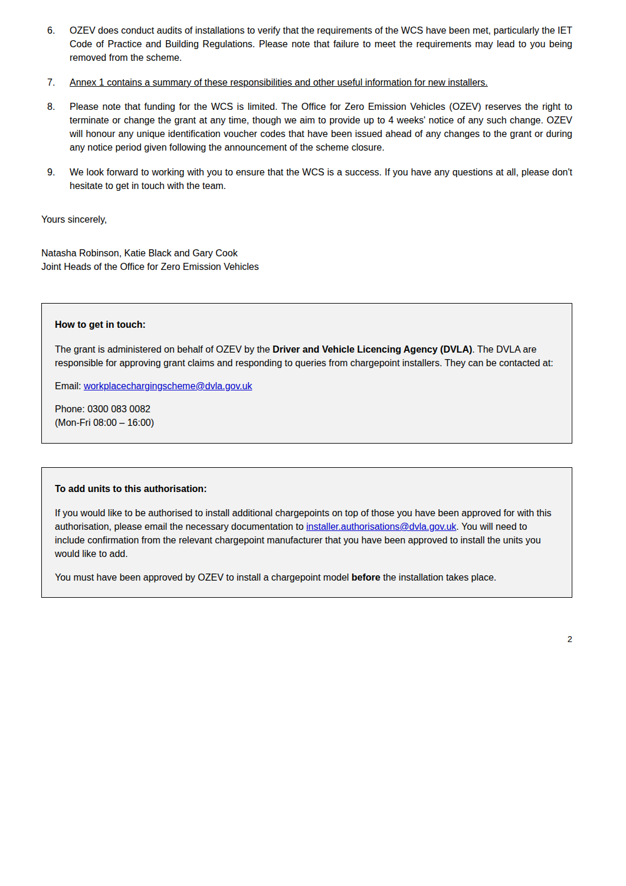6. OZEV does conduct audits of installations to verify that the requirements of the WCS have been met, particularly the IET Code of Practice and Building Regulations. Please note that failure to meet the requirements may lead to you being removed from the scheme.
7. Annex 1 contains a summary of these responsibilities and other useful information for new installers.
8. Please note that funding for the WCS is limited. The Office for Zero Emission Vehicles (OZEV) reserves the right to terminate or change the grant at any time, though we aim to provide up to 4 weeks' notice of any such change. OZEV will honour any unique identification voucher codes that have been issued ahead of any changes to the grant or during any notice period given following the announcement of the scheme closure.
9. We look forward to working with you to ensure that the WCS is a success. If you have any questions at all, please don't hesitate to get in touch with the team.
Yours sincerely,
Natasha Robinson, Katie Black and Gary Cook
Joint Heads of the Office for Zero Emission Vehicles
How to get in touch:
The grant is administered on behalf of OZEV by the Driver and Vehicle Licencing Agency (DVLA). The DVLA are responsible for approving grant claims and responding to queries from chargepoint installers. They can be contacted at:
Email: workplacechargingscheme@dvla.gov.uk
Phone: 0300 083 0082
(Mon-Fri 08:00 – 16:00)
To add units to this authorisation:
If you would like to be authorised to install additional chargepoints on top of those you have been approved for with this authorisation, please email the necessary documentation to installer.authorisations@dvla.gov.uk. You will need to include confirmation from the relevant chargepoint manufacturer that you have been approved to install the units you would like to add.
You must have been approved by OZEV to install a chargepoint model before the installation takes place.
2